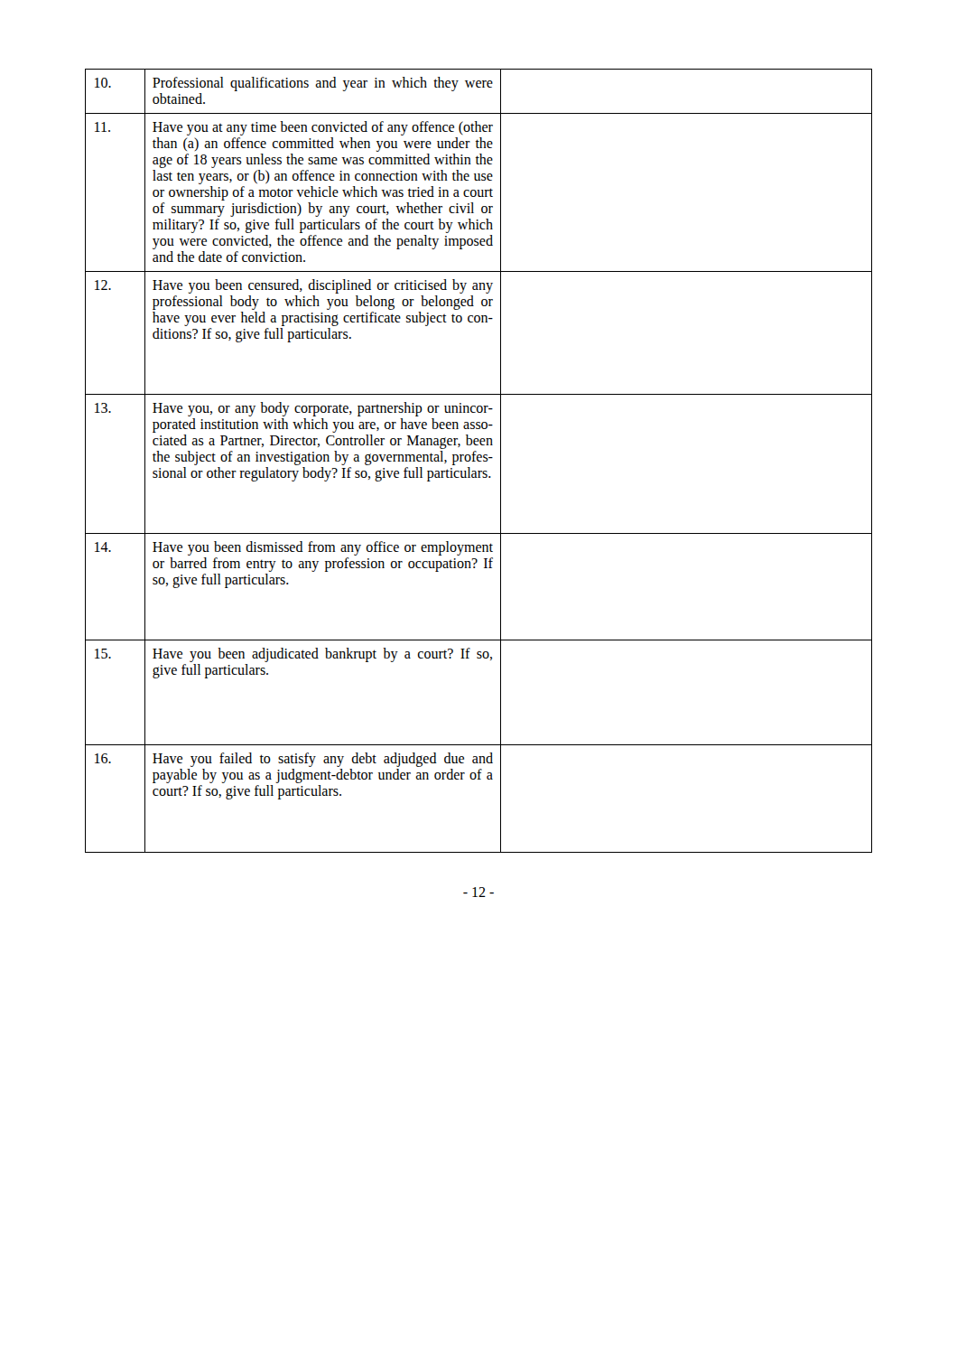| 10. | Professional qualifications and year in which they were obtained. | |
| 11. | Have you at any time been convicted of any offence (other than (a) an offence committed when you were under the age of 18 years unless the same was committed within the last ten years, or (b) an offence in connection with the use or ownership of a motor vehicle which was tried in a court of summary jurisdiction) by any court, whether civil or military? If so, give full particulars of the court by which you were convicted, the offence and the penalty imposed and the date of conviction. | |
| 12. | Have you been censured, disciplined or criticised by any professional body to which you belong or belonged or have you ever held a practising certificate subject to conditions? If so, give full particulars. | |
| 13. | Have you, or any body corporate, partnership or unincorporated institution with which you are, or have been associated as a Partner, Director, Controller or Manager, been the subject of an investigation by a governmental, professional or other regulatory body? If so, give full particulars. | |
| 14. | Have you been dismissed from any office or employment or barred from entry to any profession or occupation? If so, give full particulars. | |
| 15. | Have you been adjudicated bankrupt by a court? If so, give full particulars. | |
| 16. | Have you failed to satisfy any debt adjudged due and payable by you as a judgment-debtor under an order of a court? If so, give full particulars. | |
- 12 -